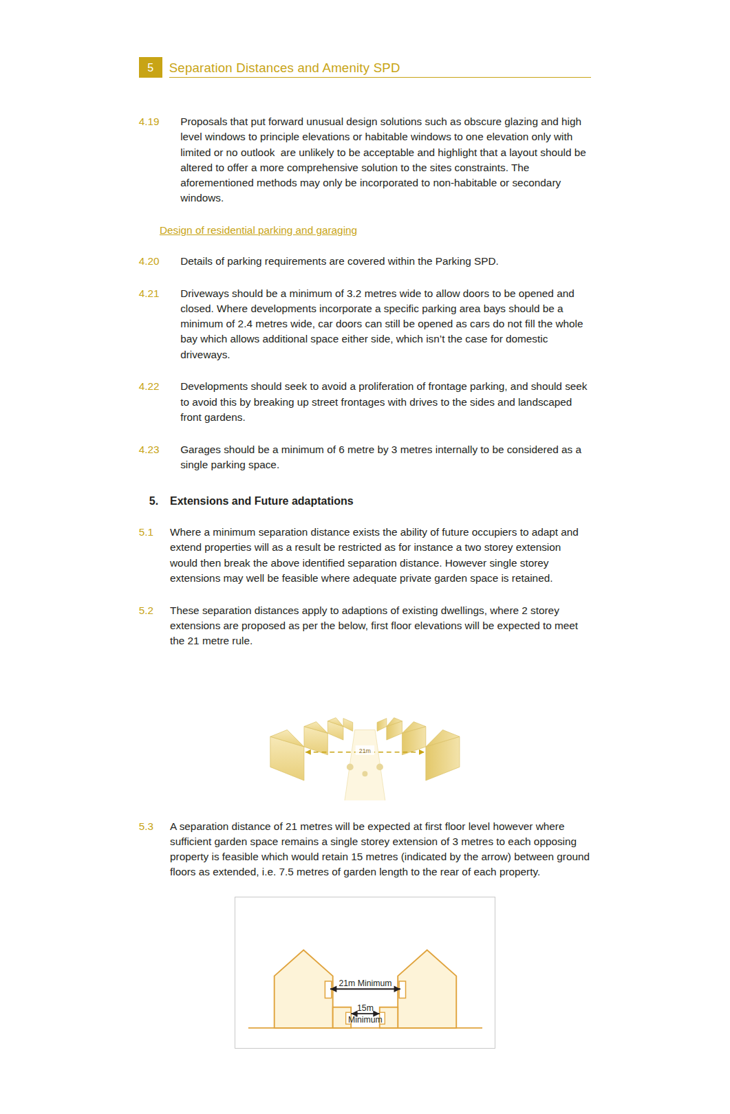5
Separation Distances and Amenity SPD
4.19
Proposals that put forward unusual design solutions such as obscure glazing and high level windows to principle elevations or habitable windows to one elevation only with limited or no outlook are unlikely to be acceptable and highlight that a layout should be altered to offer a more comprehensive solution to the sites constraints. The aforementioned methods may only be incorporated to non-habitable or secondary windows.
Design of residential parking and garaging
4.20
Details of parking requirements are covered within the Parking SPD.
4.21
Driveways should be a minimum of 3.2 metres wide to allow doors to be opened and closed. Where developments incorporate a specific parking area bays should be a minimum of 2.4 metres wide, car doors can still be opened as cars do not fill the whole bay which allows additional space either side, which isn’t the case for domestic driveways.
4.22
Developments should seek to avoid a proliferation of frontage parking, and should seek to avoid this by breaking up street frontages with drives to the sides and landscaped front gardens.
4.23
Garages should be a minimum of 6 metre by 3 metres internally to be considered as a single parking space.
5. Extensions and Future adaptations
5.1
Where a minimum separation distance exists the ability of future occupiers to adapt and extend properties will as a result be restricted as for instance a two storey extension would then break the above identified separation distance. However single storey extensions may well be feasible where adequate private garden space is retained.
5.2
These separation distances apply to adaptions of existing dwellings, where 2 storey extensions are proposed as per the below, first floor elevations will be expected to meet the 21 metre rule.
21m
5.3
A separation distance of 21 metres will be expected at first floor level however where sufficient garden space remains a single storey extension of 3 metres to each opposing property is feasible which would retain 15 metres (indicated by the arrow) between ground floors as extended, i.e. 7.5 metres of garden length to the rear of each property.
21m Minimum 15m Minimum